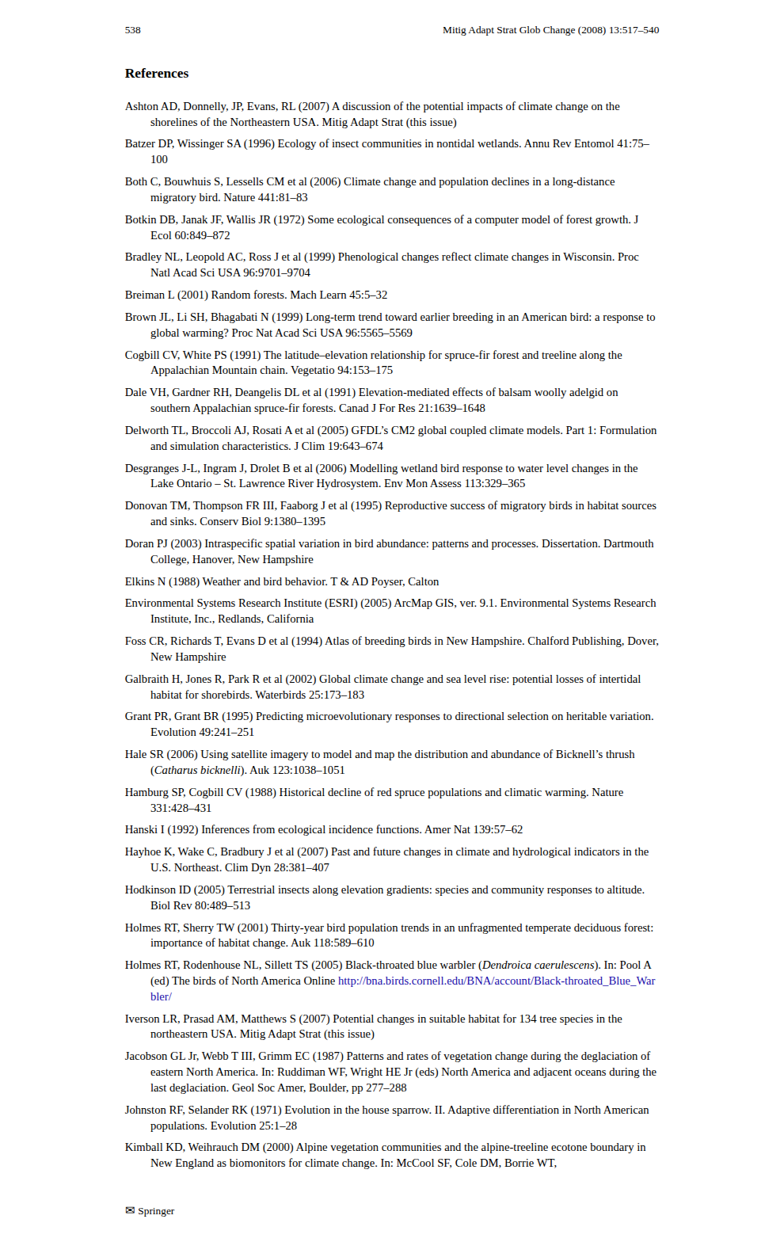538 Mitig Adapt Strat Glob Change (2008) 13:517–540
References
Ashton AD, Donnelly, JP, Evans, RL (2007) A discussion of the potential impacts of climate change on the shorelines of the Northeastern USA. Mitig Adapt Strat (this issue)
Batzer DP, Wissinger SA (1996) Ecology of insect communities in nontidal wetlands. Annu Rev Entomol 41:75–100
Both C, Bouwhuis S, Lessells CM et al (2006) Climate change and population declines in a long-distance migratory bird. Nature 441:81–83
Botkin DB, Janak JF, Wallis JR (1972) Some ecological consequences of a computer model of forest growth. J Ecol 60:849–872
Bradley NL, Leopold AC, Ross J et al (1999) Phenological changes reflect climate changes in Wisconsin. Proc Natl Acad Sci USA 96:9701–9704
Breiman L (2001) Random forests. Mach Learn 45:5–32
Brown JL, Li SH, Bhagabati N (1999) Long-term trend toward earlier breeding in an American bird: a response to global warming? Proc Nat Acad Sci USA 96:5565–5569
Cogbill CV, White PS (1991) The latitude–elevation relationship for spruce-fir forest and treeline along the Appalachian Mountain chain. Vegetatio 94:153–175
Dale VH, Gardner RH, Deangelis DL et al (1991) Elevation-mediated effects of balsam woolly adelgid on southern Appalachian spruce-fir forests. Canad J For Res 21:1639–1648
Delworth TL, Broccoli AJ, Rosati A et al (2005) GFDL’s CM2 global coupled climate models. Part 1: Formulation and simulation characteristics. J Clim 19:643–674
Desgranges J-L, Ingram J, Drolet B et al (2006) Modelling wetland bird response to water level changes in the Lake Ontario – St. Lawrence River Hydrosystem. Env Mon Assess 113:329–365
Donovan TM, Thompson FR III, Faaborg J et al (1995) Reproductive success of migratory birds in habitat sources and sinks. Conserv Biol 9:1380–1395
Doran PJ (2003) Intraspecific spatial variation in bird abundance: patterns and processes. Dissertation. Dartmouth College, Hanover, New Hampshire
Elkins N (1988) Weather and bird behavior. T & AD Poyser, Calton
Environmental Systems Research Institute (ESRI) (2005) ArcMap GIS, ver. 9.1. Environmental Systems Research Institute, Inc., Redlands, California
Foss CR, Richards T, Evans D et al (1994) Atlas of breeding birds in New Hampshire. Chalford Publishing, Dover, New Hampshire
Galbraith H, Jones R, Park R et al (2002) Global climate change and sea level rise: potential losses of intertidal habitat for shorebirds. Waterbirds 25:173–183
Grant PR, Grant BR (1995) Predicting microevolutionary responses to directional selection on heritable variation. Evolution 49:241–251
Hale SR (2006) Using satellite imagery to model and map the distribution and abundance of Bicknell’s thrush (Catharus bicknelli). Auk 123:1038–1051
Hamburg SP, Cogbill CV (1988) Historical decline of red spruce populations and climatic warming. Nature 331:428–431
Hanski I (1992) Inferences from ecological incidence functions. Amer Nat 139:57–62
Hayhoe K, Wake C, Bradbury J et al (2007) Past and future changes in climate and hydrological indicators in the U.S. Northeast. Clim Dyn 28:381–407
Hodkinson ID (2005) Terrestrial insects along elevation gradients: species and community responses to altitude. Biol Rev 80:489–513
Holmes RT, Sherry TW (2001) Thirty-year bird population trends in an unfragmented temperate deciduous forest: importance of habitat change. Auk 118:589–610
Holmes RT, Rodenhouse NL, Sillett TS (2005) Black-throated blue warbler (Dendroica caerulescens). In: Pool A (ed) The birds of North America Online http://bna.birds.cornell.edu/BNA/account/Black-throated_Blue_Warbler/
Iverson LR, Prasad AM, Matthews S (2007) Potential changes in suitable habitat for 134 tree species in the northeastern USA. Mitig Adapt Strat (this issue)
Jacobson GL Jr, Webb T III, Grimm EC (1987) Patterns and rates of vegetation change during the deglaciation of eastern North America. In: Ruddiman WF, Wright HE Jr (eds) North America and adjacent oceans during the last deglaciation. Geol Soc Amer, Boulder, pp 277–288
Johnston RF, Selander RK (1971) Evolution in the house sparrow. II. Adaptive differentiation in North American populations. Evolution 25:1–28
Kimball KD, Weihrauch DM (2000) Alpine vegetation communities and the alpine-treeline ecotone boundary in New England as biomonitors for climate change. In: McCool SF, Cole DM, Borrie WT,
Springer